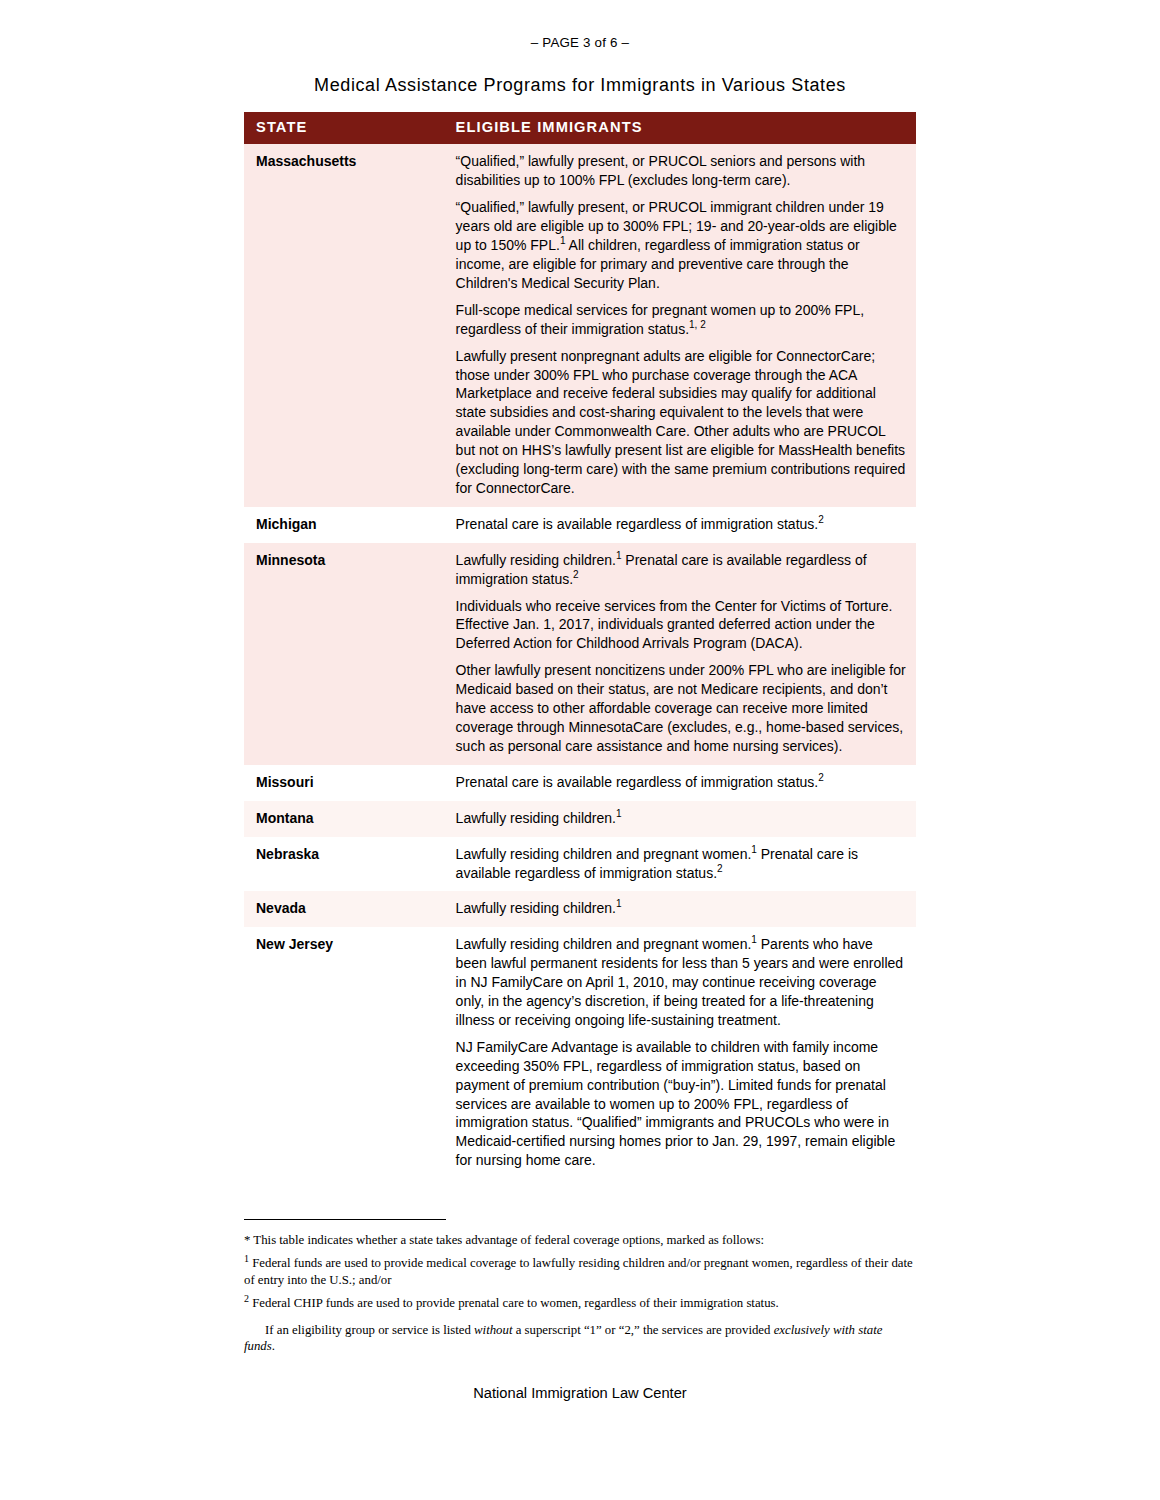– PAGE 3 of 6 –
Medical Assistance Programs for Immigrants in Various States
| STATE | ELIGIBLE IMMIGRANTS |
| --- | --- |
| Massachusetts | “Qualified,” lawfully present, or PRUCOL seniors and persons with disabilities up to 100% FPL (excludes long-term care). “Qualified,” lawfully present, or PRUCOL immigrant children under 19 years old are eligible up to 300% FPL; 19- and 20-year-olds are eligible up to 150% FPL. 1 All children, regardless of immigration status or income, are eligible for primary and preventive care through the Children's Medical Security Plan. Full-scope medical services for pregnant women up to 200% FPL, regardless of their immigration status. 1, 2 Lawfully present nonpregnant adults are eligible for ConnectorCare; those under 300% FPL who purchase coverage through the ACA Marketplace and receive federal subsidies may qualify for additional state subsidies and cost-sharing equivalent to the levels that were available under Commonwealth Care. Other adults who are PRUCOL but not on HHS’s lawfully present list are eligible for MassHealth benefits (excluding long-term care) with the same premium contributions required for ConnectorCare. |
| Michigan | Prenatal care is available regardless of immigration status. 2 |
| Minnesota | Lawfully residing children. 1 Prenatal care is available regardless of immigration status. 2 Individuals who receive services from the Center for Victims of Torture. Effective Jan. 1, 2017, individuals granted deferred action under the Deferred Action for Childhood Arrivals Program (DACA). Other lawfully present noncitizens under 200% FPL who are ineligible for Medicaid based on their status, are not Medicare recipients, and don’t have access to other affordable coverage can receive more limited coverage through MinnesotaCare (excludes, e.g., home-based services, such as personal care assistance and home nursing services). |
| Missouri | Prenatal care is available regardless of immigration status. 2 |
| Montana | Lawfully residing children. 1 |
| Nebraska | Lawfully residing children and pregnant women. 1 Prenatal care is available regardless of immigration status. 2 |
| Nevada | Lawfully residing children. 1 |
| New Jersey | Lawfully residing children and pregnant women. 1 Parents who have been lawful permanent residents for less than 5 years and were enrolled in NJ FamilyCare on April 1, 2010, may continue receiving coverage only, in the agency’s discretion, if being treated for a life-threatening illness or receiving ongoing life-sustaining treatment. NJ FamilyCare Advantage is available to children with family income exceeding 350% FPL, regardless of immigration status, based on payment of premium contribution (“buy-in”). Limited funds for prenatal services are available to women up to 200% FPL, regardless of immigration status. “Qualified” immigrants and PRUCOLs who were in Medicaid-certified nursing homes prior to Jan. 29, 1997, remain eligible for nursing home care. |
* This table indicates whether a state takes advantage of federal coverage options, marked as follows:
1 Federal funds are used to provide medical coverage to lawfully residing children and/or pregnant women, regardless of their date of entry into the U.S.; and/or
2 Federal CHIP funds are used to provide prenatal care to women, regardless of their immigration status.
If an eligibility group or service is listed without a superscript “1” or “2,” the services are provided exclusively with state funds.
National Immigration Law Center